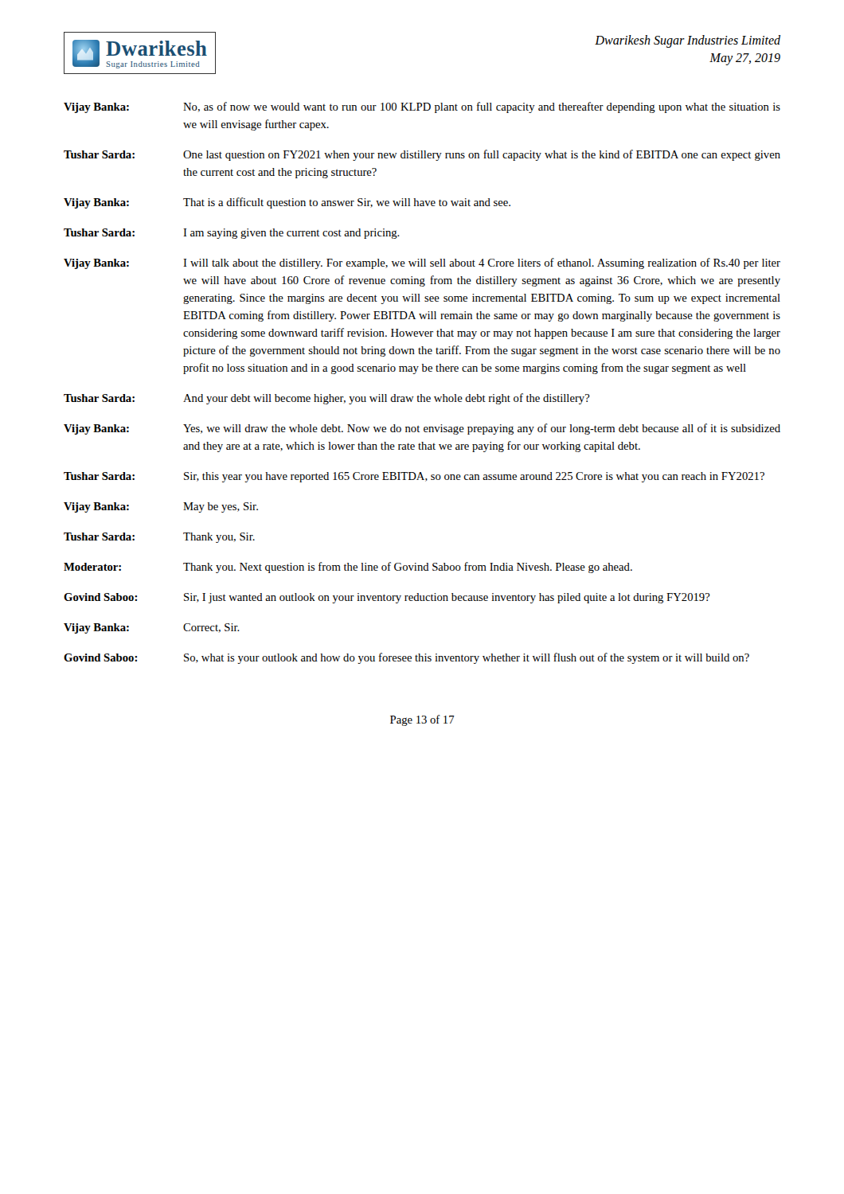Dwarikesh
Sugar Industries Limited
Dwarikesh Sugar Industries Limited
May 27, 2019
| Vijay Banka: | No, as of now we would want to run our 100 KLPD plant on full capacity and thereafter depending upon what the situation is we will envisage further capex. |
| Tushar Sarda: | One last question on FY2021 when your new distillery runs on full capacity what is the kind of EBITDA one can expect given the current cost and the pricing structure? |
| Vijay Banka: | That is a difficult question to answer Sir, we will have to wait and see. |
| Tushar Sarda: | I am saying given the current cost and pricing. |
| Vijay Banka: | I will talk about the distillery. For example, we will sell about 4 Crore liters of ethanol. Assuming realization of Rs.40 per liter we will have about 160 Crore of revenue coming from the distillery segment as against 36 Crore, which we are presently generating. Since the margins are decent you will see some incremental EBITDA coming. To sum up we expect incremental EBITDA coming from distillery. Power EBITDA will remain the same or may go down marginally because the government is considering some downward tariff revision. However that may or may not happen because I am sure that considering the larger picture of the government should not bring down the tariff. From the sugar segment in the worst case scenario there will be no profit no loss situation and in a good scenario may be there can be some margins coming from the sugar segment as well |
| Tushar Sarda: | And your debt will become higher, you will draw the whole debt right of the distillery? |
| Vijay Banka: | Yes, we will draw the whole debt. Now we do not envisage prepaying any of our long-term debt because all of it is subsidized and they are at a rate, which is lower than the rate that we are paying for our working capital debt. |
| Tushar Sarda: | Sir, this year you have reported 165 Crore EBITDA, so one can assume around 225 Crore is what you can reach in FY2021? |
| Vijay Banka: | May be yes, Sir. |
| Tushar Sarda: | Thank you, Sir. |
| Moderator: | Thank you. Next question is from the line of Govind Saboo from India Nivesh. Please go ahead. |
| Govind Saboo: | Sir, I just wanted an outlook on your inventory reduction because inventory has piled quite a lot during FY2019? |
| Vijay Banka: | Correct, Sir. |
| Govind Saboo: | So, what is your outlook and how do you foresee this inventory whether it will flush out of the system or it will build on? |
Page 13 of 17